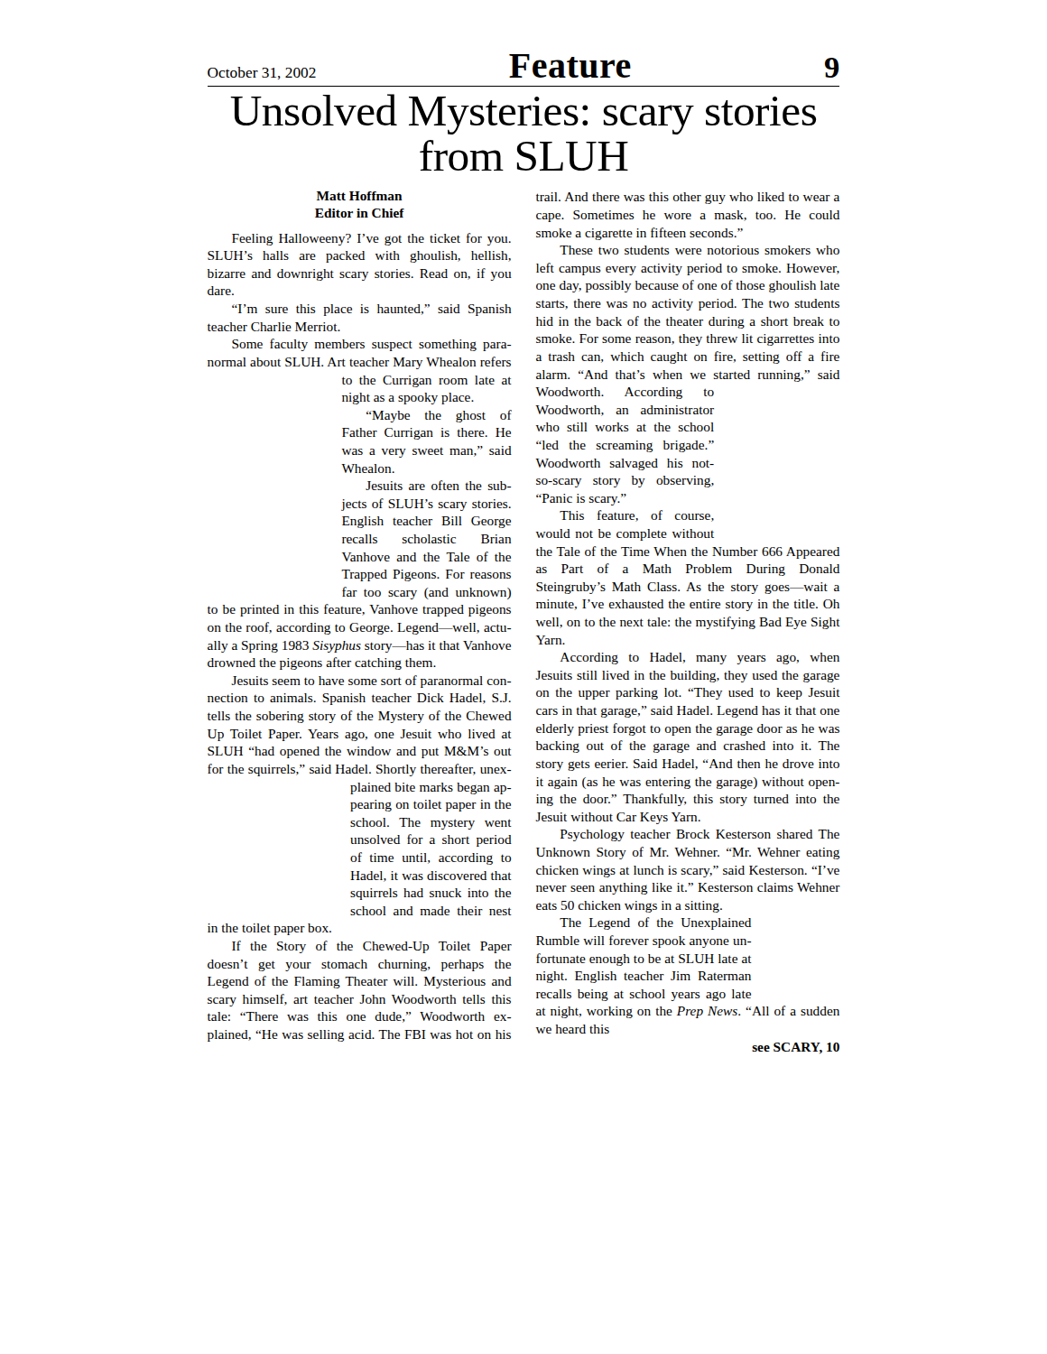October 31, 2002
Feature
9
Unsolved Mysteries: scary stories from SLUH
Matt Hoffman Editor in Chief
Feeling Halloweeny? I’ve got the ticket for you. SLUH’s halls are packed with ghoulish, hellish, bizarre and downright scary stories. Read on, if you dare.
“I’m sure this place is haunted,” said Spanish teacher Charlie Merriot.
Some faculty members suspect something paranormal about SLUH. Art teacher Mary Whealon refers to the Currigan room late at night as a spooky place.
“Maybe the ghost of Father Currigan is there. He was a very sweet man,” said Whealon.
Jesuits are often the subjects of SLUH’s scary stories. English teacher Bill George recalls scholastic Brian Vanhove and the Tale of the Trapped Pigeons. For reasons far too scary (and unknown) to be printed in this feature, Vanhove trapped pigeons on the roof, according to George. Legend—well, actually a Spring 1983 Sisyphus story—has it that Vanhove drowned the pigeons after catching them.
Jesuits seem to have some sort of paranormal connection to animals. Spanish teacher Dick Hadel, S.J. tells the sobering story of the Mystery of the Chewed Up Toilet Paper. Years ago, one Jesuit who lived at SLUH “had opened the window and put M&M’s out for the squir rels,” said Hadel. Shortly thereafter, unexplained bite marks began appearing on toilet paper in the school. The mystery went unsolved for a short period of time until, according to Hadel, it was discovered that squirrels had snuck into the school and made their nest in the toilet paper box.
If the Story of the Chewed-Up Toilet Paper doesn’t get your stomach churning, perhaps the Legend of the Flaming Theater will. Mysterious and scary himself, art teacher John Woodworth tells this tale: “There was this one dude,” Woodworth explained, “He was selling acid. The FBI was hot on his trail. And there was this other guy who liked to wear a cape. Sometimes he wore a mask, too. He could smoke a cigarette in fifteen seconds.”
These two students were notorious smokers who left campus every activity period to smoke. However, one day, possibly because of one of those ghoulish late starts, there was no activity period. The two students hid in the back of the theater during a short break to smoke. For some reason, they threw lit cigarrettes into a trash can, which caught on fire, setting off a fire alarm. “And that’s when we started running,” said Woodworth. Accord ing to Woodworth, an administrator who still works at the school “led the screaming brigade.” Woodworth salvaged his not-so-scary story by observing, “Panic is scary.”
This feature, of course, would not be complete without the Tale of the Time When the Number 666 Appeared as Part of a Math Problem During Donald Steingruby’s Math Class. As the story goes—wait a minute, I’ve exhausted the entire story in the title. Oh well, on to the next tale: the mystifying Bad Eye Sight Yarn.
According to Hadel, many years ago, when Jesuits still lived in the building, they used the garage on the upper parking lot. “They used to keep Jesuit cars in that garage,” said Hadel. Legend has it that one elderly priest forgot to open the garage door as he was backing out of the garage and crashed into it. The story gets eerier. Said Hadel, “And then he drove into it again (as he was entering the garage) without opening the door.” Thankfully, this story turned into the Jesuit without Car Keys Yarn.
Psychology teacher Brock Kesterson shared The Unknown Story of Mr. Wehner. “Mr. Wehner eating chicken wings at lunch is scary,” said Kesterson. “I’ve never seen anything like it.” Kesterson claims Wehner eats 50 chicken wings in a sitting.
The Legend of the Unexplained Rumble will forever spook anyone unfortunate enough to be at SLUH late at night. English teacher Jim Raterman recalls being at school years ago late at night, working on the Prep News. “All of a sudden we heard this
see SCARY, 10